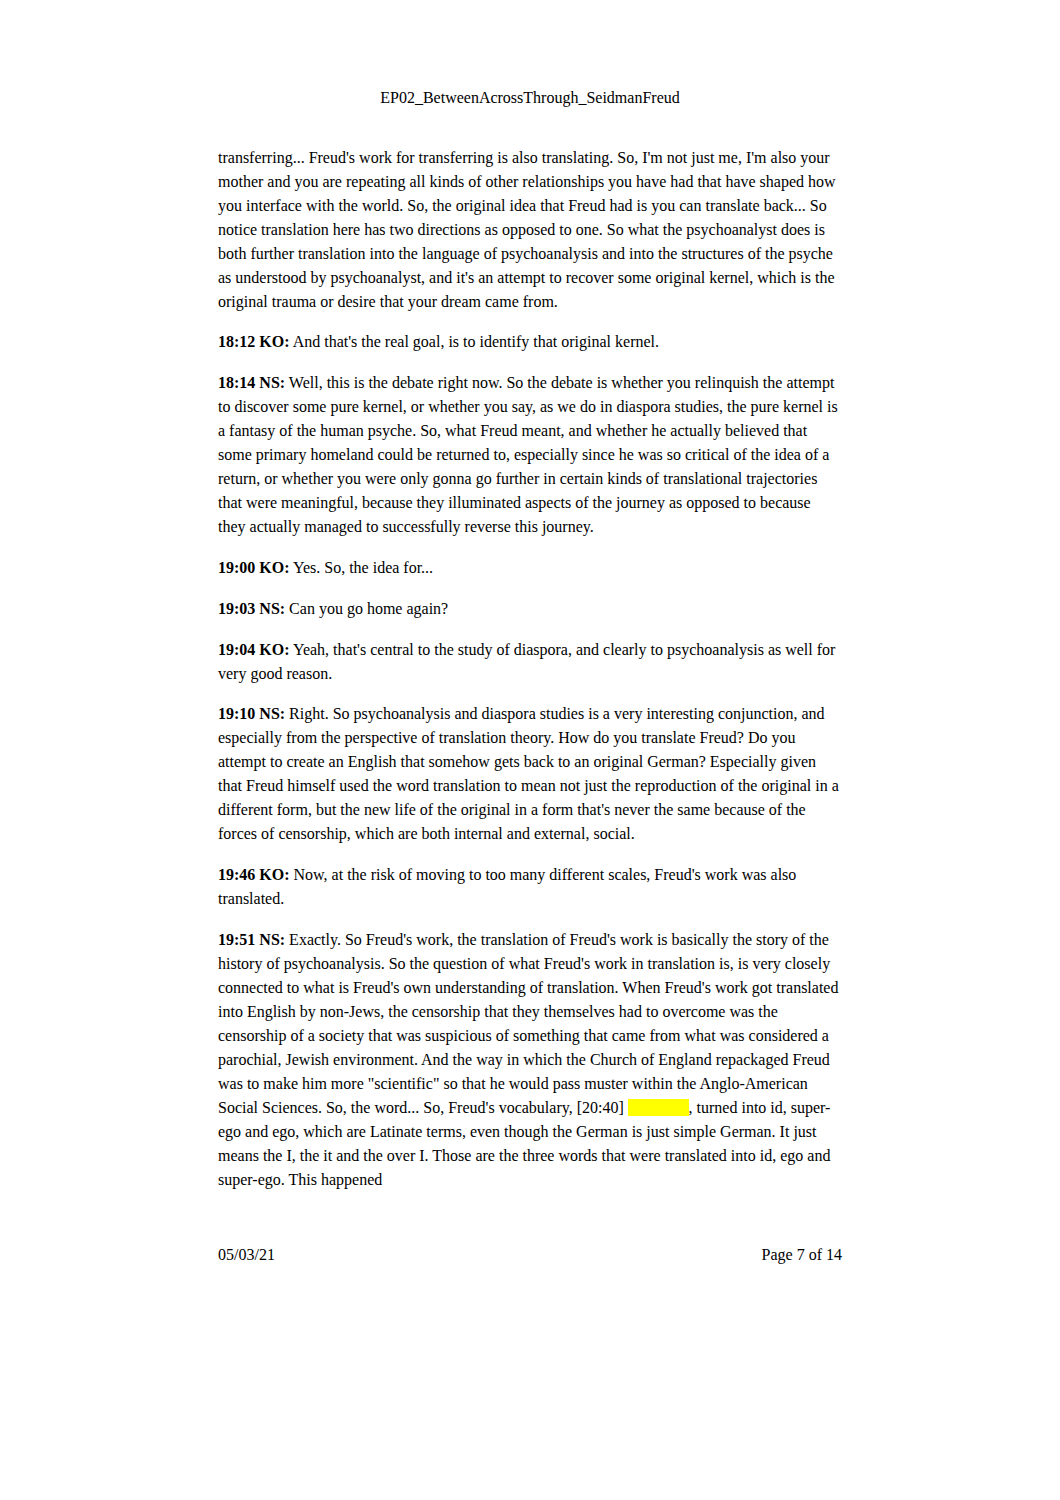EP02_BetweenAcrossThrough_SeidmanFreud
transferring... Freud's work for transferring is also translating. So, I'm not just me, I'm also your mother and you are repeating all kinds of other relationships you have had that have shaped how you interface with the world. So, the original idea that Freud had is you can translate back... So notice translation here has two directions as opposed to one. So what the psychoanalyst does is both further translation into the language of psychoanalysis and into the structures of the psyche as understood by psychoanalyst, and it's an attempt to recover some original kernel, which is the original trauma or desire that your dream came from.
18:12 KO: And that's the real goal, is to identify that original kernel.
18:14 NS: Well, this is the debate right now. So the debate is whether you relinquish the attempt to discover some pure kernel, or whether you say, as we do in diaspora studies, the pure kernel is a fantasy of the human psyche. So, what Freud meant, and whether he actually believed that some primary homeland could be returned to, especially since he was so critical of the idea of a return, or whether you were only gonna go further in certain kinds of translational trajectories that were meaningful, because they illuminated aspects of the journey as opposed to because they actually managed to successfully reverse this journey.
19:00 KO: Yes. So, the idea for...
19:03 NS: Can you go home again?
19:04 KO: Yeah, that's central to the study of diaspora, and clearly to psychoanalysis as well for very good reason.
19:10 NS: Right. So psychoanalysis and diaspora studies is a very interesting conjunction, and especially from the perspective of translation theory. How do you translate Freud? Do you attempt to create an English that somehow gets back to an original German? Especially given that Freud himself used the word translation to mean not just the reproduction of the original in a different form, but the new life of the original in a form that's never the same because of the forces of censorship, which are both internal and external, social.
19:46 KO: Now, at the risk of moving to too many different scales, Freud's work was also translated.
19:51 NS: Exactly. So Freud's work, the translation of Freud's work is basically the story of the history of psychoanalysis. So the question of what Freud's work in translation is, is very closely connected to what is Freud's own understanding of translation. When Freud's work got translated into English by non-Jews, the censorship that they themselves had to overcome was the censorship of a society that was suspicious of something that came from what was considered a parochial, Jewish environment. And the way in which the Church of England repackaged Freud was to make him more "scientific" so that he would pass muster within the Anglo-American Social Sciences. So, the word... So, Freud's vocabulary, [20:40] , turned into id, super-ego and ego, which are Latinate terms, even though the German is just simple German. It just means the I, the it and the over I. Those are the three words that were translated into id, ego and super-ego. This happened
05/03/21 Page 7 of 14